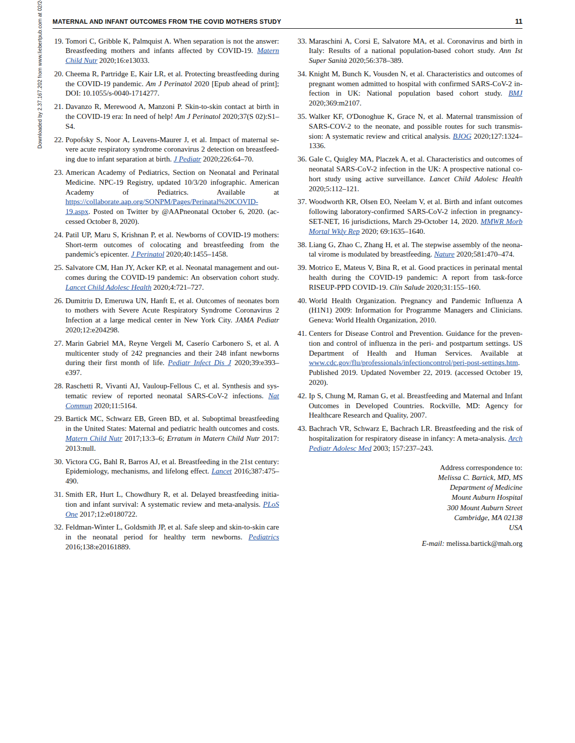Downloaded by 2.37.167.202 from www.liebertpub.com at 02/24/21. For personal use only.
Maternal and Infant Outcomes from the COVID MOTHERS Study
11
19 Tomori C, Gribble K, Palmquist A. When separation is not the answer: Breastfeeding mothers and infants affected by COVID-19. Matern Child Nutr 2020;16:e13033.
20 Cheema R, Partridge E, Kair LR, et al. Protecting breastfeeding during the COVID-19 pandemic. Am J Perinatol 2020 [Epub ahead of print]; DOI: 10.1055/s-0040-1714277.
21 Davanzo R, Merewood A, Manzoni P. Skin-to-skin contact at birth in the COVID-19 era: In need of help! Am J Perinatol 2020;37(S 02):S1–S4.
22 Popofsky S, Noor A, Leavens-Maurer J, et al. Impact of maternal severe acute respiratory syndrome coronavirus 2 detection on breastfeeding due to infant separation at birth. J Pediatr 2020;226:64–70.
23 American Academy of Pediatrics, Section on Neonatal and Perinatal Medicine. NPC-19 Registry, updated 10/3/20 infographic. American Academy of Pediatrics. Available at https://collaborate.aap.org/SONPM/Pages/Perinatal%20COVID-19.aspx. Posted on Twitter by @AAPneonatal October 6, 2020. (accessed October 8, 2020).
24 Patil UP, Maru S, Krishnan P, et al. Newborns of COVID-19 mothers: Short-term outcomes of colocating and breastfeeding from the pandemic's epicenter. J Perinatol 2020;40:1455–1458.
25 Salvatore CM, Han JY, Acker KP, et al. Neonatal management and outcomes during the COVID-19 pandemic: An observation cohort study. Lancet Child Adolesc Health 2020;4:721–727.
26 Dumitriu D, Emeruwa UN, Hanft E, et al. Outcomes of neonates born to mothers with Severe Acute Respiratory Syndrome Coronavirus 2 Infection at a large medical center in New York City. JAMA Pediatr 2020;12:e204298.
27 Marin Gabriel MA, Reyne Vergeli M, Caserío Carbonero S, et al. A multicenter study of 242 pregnancies and their 248 infant newborns during their first month of life. Pediatr Infect Dis J 2020;39:e393–e397.
28 Raschetti R, Vivanti AJ, Vauloup-Fellous C, et al. Synthesis and systematic review of reported neonatal SARS-CoV-2 infections. Nat Commun 2020;11:5164.
29 Bartick MC, Schwarz EB, Green BD, et al. Suboptimal breastfeeding in the United States: Maternal and pediatric health outcomes and costs. Matern Child Nutr 2017;13:3–6; Erratum in Matern Child Nutr 2017: 2013:null.
30 Victora CG, Bahl R, Barros AJ, et al. Breastfeeding in the 21st century: Epidemiology, mechanisms, and lifelong effect. Lancet 2016;387:475–490.
31 Smith ER, Hurt L, Chowdhury R, et al. Delayed breastfeeding initiation and infant survival: A systematic review and meta-analysis. PLoS One 2017;12:e0180722.
32 Feldman-Winter L, Goldsmith JP, et al. Safe sleep and skin-to-skin care in the neonatal period for healthy term newborns. Pediatrics 2016;138:e20161889.
33 Maraschini A, Corsi E, Salvatore MA, et al. Coronavirus and birth in Italy: Results of a national population-based cohort study. Ann Ist Super Sanità 2020;56:378–389.
34 Knight M, Bunch K, Vousden N, et al. Characteristics and outcomes of pregnant women admitted to hospital with confirmed SARS-CoV-2 infection in UK: National population based cohort study. BMJ 2020;369:m2107.
35 Walker KF, O'Donoghue K, Grace N, et al. Maternal transmission of SARS-COV-2 to the neonate, and possible routes for such transmission: A systematic review and critical analysis. BJOG 2020;127:1324–1336.
36 Gale C, Quigley MA, Placzek A, et al. Characteristics and outcomes of neonatal SARS-CoV-2 infection in the UK: A prospective national cohort study using active surveillance. Lancet Child Adolesc Health 2020;5:112–121.
37 Woodworth KR, Olsen EO, Neelam V, et al. Birth and infant outcomes following laboratory-confirmed SARS-CoV-2 infection in pregnancy-SET-NET, 16 jurisdictions, March 29-October 14, 2020. MMWR Morb Mortal Wkly Rep 2020; 69:1635–1640.
38 Liang G, Zhao C, Zhang H, et al. The stepwise assembly of the neonatal virome is modulated by breastfeeding. Nature 2020;581:470–474.
39 Motrico E, Mateus V, Bina R, et al. Good practices in perinatal mental health during the COVID-19 pandemic: A report from task-force RISEUP-PPD COVID-19. Clín Salude 2020;31:155–160.
40 World Health Organization. Pregnancy and Pandemic Influenza A (H1N1) 2009: Information for Programme Managers and Clinicians. Geneva: World Health Organization, 2010.
41 Centers for Disease Control and Prevention. Guidance for the prevention and control of influenza in the peri- and postpartum settings. US Department of Health and Human Services. Available at www.cdc.gov/flu/professionals/infectioncontrol/peri-post-settings.htm. Published 2019. Updated November 22, 2019. (accessed October 19, 2020).
42 Ip S, Chung M, Raman G, et al. Breastfeeding and Maternal and Infant Outcomes in Developed Countries. Rockville, MD: Agency for Healthcare Research and Quality, 2007.
43 Bachrach VR, Schwarz E, Bachrach LR. Breastfeeding and the risk of hospitalization for respiratory disease in infancy: A meta-analysis. Arch Pediatr Adolesc Med 2003; 157:237–243.
Address correspondence to:
Melissa C. Bartick, MD, MS
Department of Medicine
Mount Auburn Hospital
300 Mount Auburn Street
Cambridge, MA 02138
USA
E-mail: melissa.bartick@mah.org